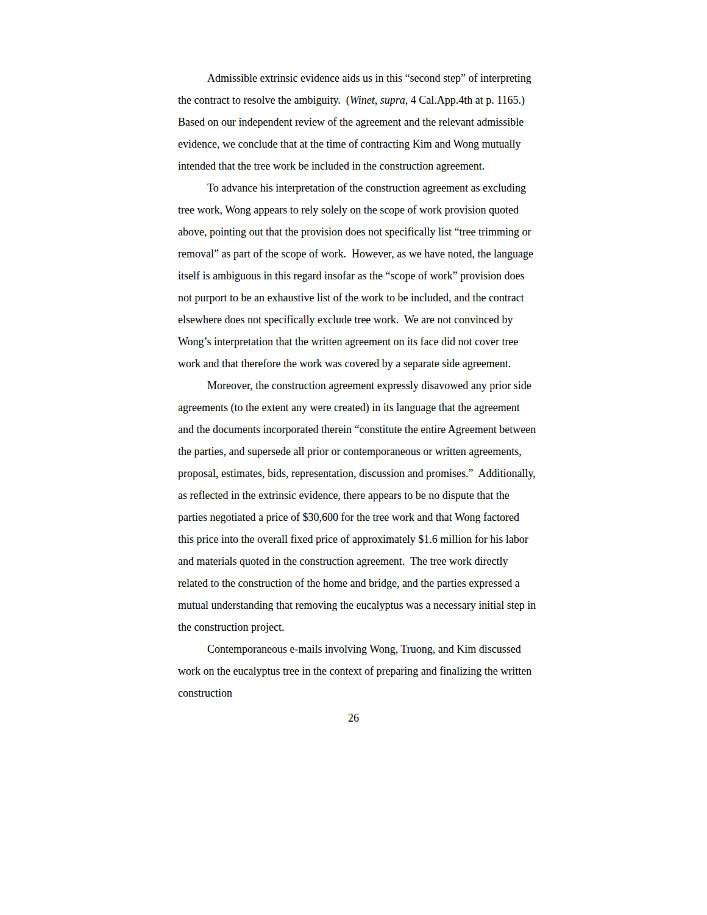Admissible extrinsic evidence aids us in this “second step” of interpreting the contract to resolve the ambiguity. (Winet, supra, 4 Cal.App.4th at p. 1165.) Based on our independent review of the agreement and the relevant admissible evidence, we conclude that at the time of contracting Kim and Wong mutually intended that the tree work be included in the construction agreement.
To advance his interpretation of the construction agreement as excluding tree work, Wong appears to rely solely on the scope of work provision quoted above, pointing out that the provision does not specifically list “tree trimming or removal” as part of the scope of work. However, as we have noted, the language itself is ambiguous in this regard insofar as the “scope of work” provision does not purport to be an exhaustive list of the work to be included, and the contract elsewhere does not specifically exclude tree work. We are not convinced by Wong’s interpretation that the written agreement on its face did not cover tree work and that therefore the work was covered by a separate side agreement.
Moreover, the construction agreement expressly disavowed any prior side agreements (to the extent any were created) in its language that the agreement and the documents incorporated therein “constitute the entire Agreement between the parties, and supersede all prior or contemporaneous or written agreements, proposal, estimates, bids, representation, discussion and promises.” Additionally, as reflected in the extrinsic evidence, there appears to be no dispute that the parties negotiated a price of $30,600 for the tree work and that Wong factored this price into the overall fixed price of approximately $1.6 million for his labor and materials quoted in the construction agreement. The tree work directly related to the construction of the home and bridge, and the parties expressed a mutual understanding that removing the eucalyptus was a necessary initial step in the construction project.
Contemporaneous e-mails involving Wong, Truong, and Kim discussed work on the eucalyptus tree in the context of preparing and finalizing the written construction
26